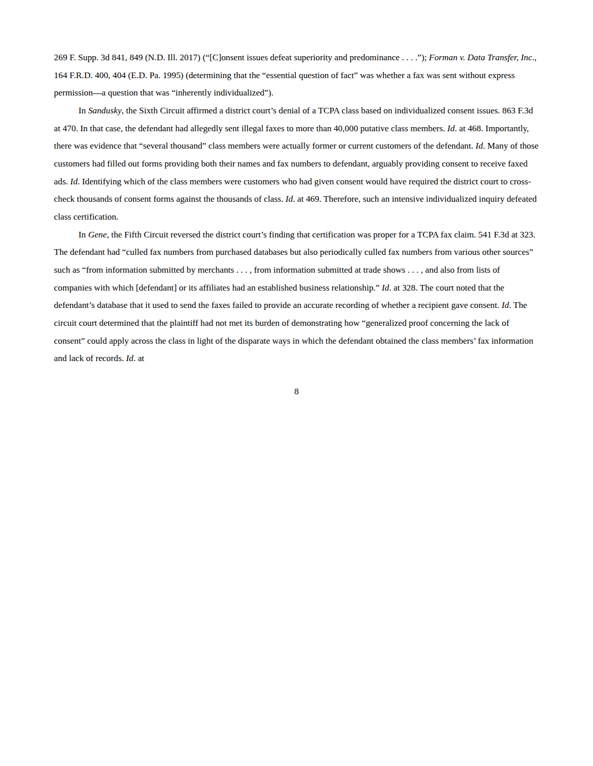269 F. Supp. 3d 841, 849 (N.D. Ill. 2017) (“[C]onsent issues defeat superiority and predominance . . . .”); Forman v. Data Transfer, Inc., 164 F.R.D. 400, 404 (E.D. Pa. 1995) (determining that the “essential question of fact” was whether a fax was sent without express permission—a question that was “inherently individualized”).
In Sandusky, the Sixth Circuit affirmed a district court’s denial of a TCPA class based on individualized consent issues. 863 F.3d at 470. In that case, the defendant had allegedly sent illegal faxes to more than 40,000 putative class members. Id. at 468. Importantly, there was evidence that “several thousand” class members were actually former or current customers of the defendant. Id. Many of those customers had filled out forms providing both their names and fax numbers to defendant, arguably providing consent to receive faxed ads. Id. Identifying which of the class members were customers who had given consent would have required the district court to cross-check thousands of consent forms against the thousands of class. Id. at 469. Therefore, such an intensive individualized inquiry defeated class certification.
In Gene, the Fifth Circuit reversed the district court’s finding that certification was proper for a TCPA fax claim. 541 F.3d at 323. The defendant had “culled fax numbers from purchased databases but also periodically culled fax numbers from various other sources” such as “from information submitted by merchants . . . , from information submitted at trade shows . . . , and also from lists of companies with which [defendant] or its affiliates had an established business relationship.” Id. at 328. The court noted that the defendant’s database that it used to send the faxes failed to provide an accurate recording of whether a recipient gave consent. Id. The circuit court determined that the plaintiff had not met its burden of demonstrating how “generalized proof concerning the lack of consent” could apply across the class in light of the disparate ways in which the defendant obtained the class members’ fax information and lack of records. Id. at
8